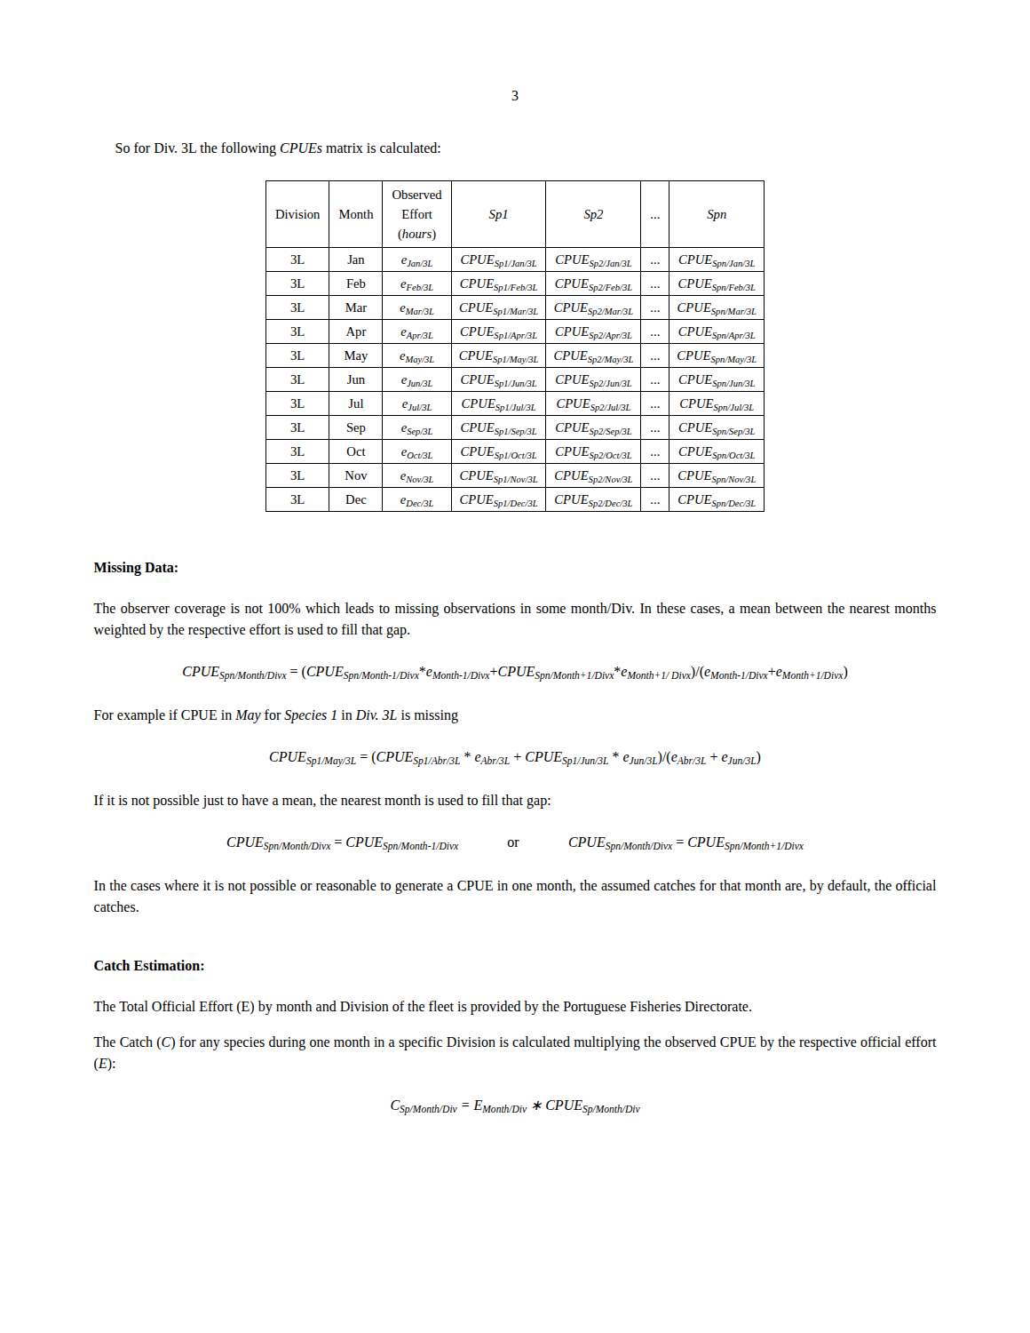3
So for Div. 3L the following CPUEs matrix is calculated:
| Division | Month | Observed Effort ( hours ) | Sp1 | Sp2 | ... | Spn |
| --- | --- | --- | --- | --- | --- | --- |
| 3L | Jan | e Jan/3L | CPUE Sp1/Jan/3L | CPUE Sp2/Jan/3L | ... | CPUE Spn/Jan/3L |
| 3L | Feb | e Feb/3L | CPUE Sp1/Feb/3L | CPUE Sp2/Feb/3L | ... | CPUE Spn/Feb/3L |
| 3L | Mar | e Mar/3L | CPUE Sp1/Mar/3L | CPUE Sp2/Mar/3L | ... | CPUE Spn/Mar/3L |
| 3L | Apr | e Apr/3L | CPUE Sp1/Apr/3L | CPUE Sp2/Apr/3L | ... | CPUE Spn/Apr/3L |
| 3L | May | e May/3L | CPUE Sp1/May/3L | CPUE Sp2/May/3L | ... | CPUE Spn/May/3L |
| 3L | Jun | e Jun/3L | CPUE Sp1/Jun/3L | CPUE Sp2/Jun/3L | ... | CPUE Spn/Jun/3L |
| 3L | Jul | e Jul/3L | CPUE Sp1/Jul/3L | CPUE Sp2/Jul/3L | ... | CPUE Spn/Jul/3L |
| 3L | Sep | e Sep/3L | CPUE Sp1/Sep/3L | CPUE Sp2/Sep/3L | ... | CPUE Spn/Sep/3L |
| 3L | Oct | e Oct/3L | CPUE Sp1/Oct/3L | CPUE Sp2/Oct/3L | ... | CPUE Spn/Oct/3L |
| 3L | Nov | e Nov/3L | CPUE Sp1/Nov/3L | CPUE Sp2/Nov/3L | ... | CPUE Spn/Nov/3L |
| 3L | Dec | e Dec/3L | CPUE Sp1/Dec/3L | CPUE Sp2/Dec/3L | ... | CPUE Spn/Dec/3L |
Missing Data:
The observer coverage is not 100% which leads to missing observations in some month/Div. In these cases, a mean between the nearest months weighted by the respective effort is used to fill that gap.
CPUESpn/Month/Divx = (CPUESpn/Month-1/Divx*eMonth-1/Divx+CPUESpn/Month+1/Divx*eMonth+1/ Divx)/(eMonth-1/Divx+eMonth+1/Divx)
For example if CPUE in May for Species 1 in Div. 3L is missing
CPUESp1/May/3L = (CPUESp1/Abr/3L * eAbr/3L + CPUESp1/Jun/3L * eJun/3L)/(eAbr/3L + eJun/3L)
If it is not possible just to have a mean, the nearest month is used to fill that gap:
CPUESpn/Month/Divx = CPUESpn/Month-1/Divx or CPUESpn/Month/Divx = CPUESpn/Month+1/Divx
In the cases where it is not possible or reasonable to generate a CPUE in one month, the assumed catches for that month are, by default, the official catches.
Catch Estimation:
The Total Official Effort (E) by month and Division of the fleet is provided by the Portuguese Fisheries Directorate.
The Catch (C) for any species during one month in a specific Division is calculated multiplying the observed CPUE by the respective official effort (E):
CSp/Month/Div = EMonth/Div ∗ CPUESp/Month/Div